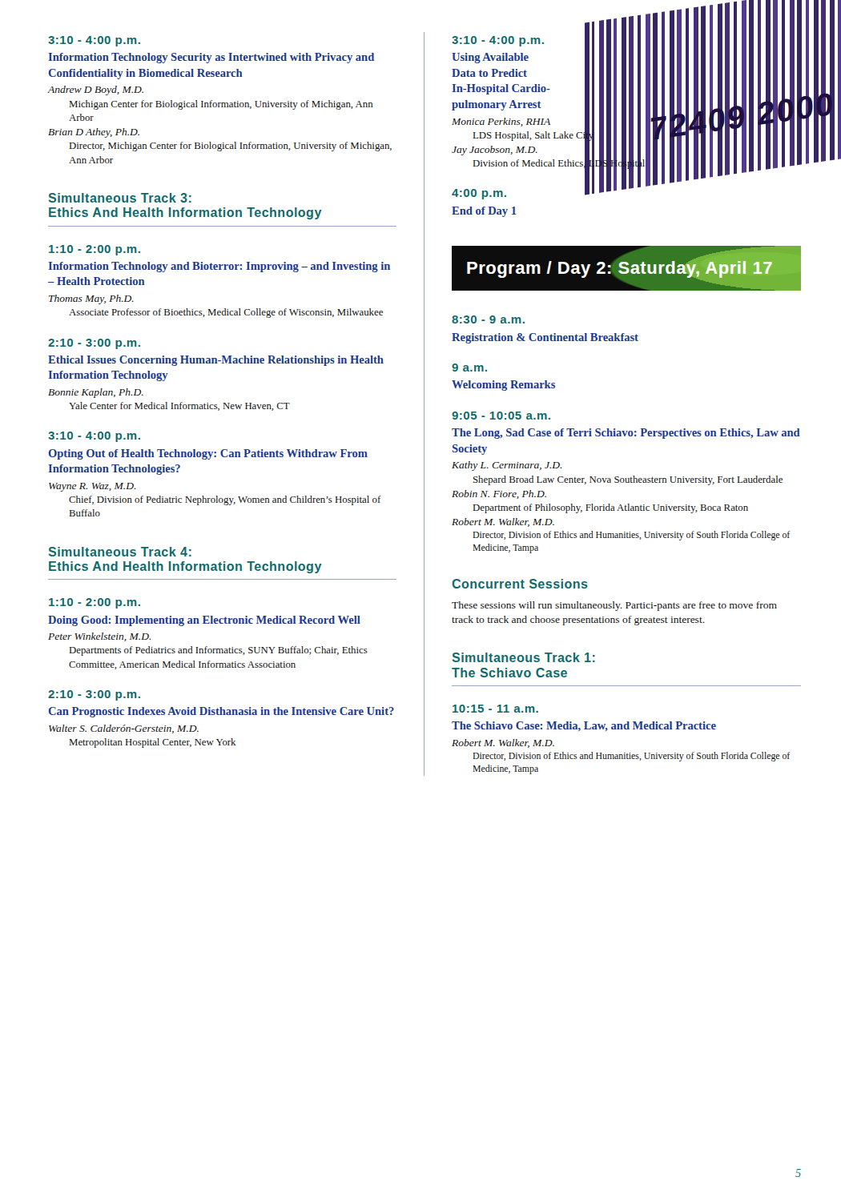72409 2000
3:10 - 4:00 p.m.
Information Technology Security as Intertwined with Privacy and Confidentiality in Biomedical Research
Andrew D Boyd, M.D.
Michigan Center for Biological Information, University of Michigan, Ann Arbor
Brian D Athey, Ph.D.
Director, Michigan Center for Biological Information, University of Michigan, Ann Arbor
Simultaneous Track 3:Ethics And Health Information Technology
1:10 - 2:00 p.m.
Information Technology and Bioterror: Improving – and Investing in – Health Protection
Thomas May, Ph.D.
Associate Professor of Bioethics, Medical College of Wisconsin, Milwaukee
2:10 - 3:00 p.m.
Ethical Issues Concerning Human-Machine Relationships in Health Information Technology
Bonnie Kaplan, Ph.D.
Yale Center for Medical Informatics, New Haven, CT
3:10 - 4:00 p.m.
Opting Out of Health Technology: Can Patients Withdraw From Information Technologies?
Wayne R. Waz, M.D.
Chief, Division of Pediatric Nephrology, Women and Children’s Hospital of Buffalo
Simultaneous Track 4:Ethics And Health Information Technology
1:10 - 2:00 p.m.
Doing Good: Implementing an Electronic Medical Record Well
Peter Winkelstein, M.D.
Departments of Pediatrics and Informatics, SUNY Buffalo; Chair, Ethics Committee, American Medical Informatics Association
2:10 - 3:00 p.m.
Can Prognostic Indexes Avoid Disthanasia in the Intensive Care Unit?
Walter S. Calderón-Gerstein, M.D.
Metropolitan Hospital Center, New York
3:10 - 4:00 p.m.
Using Available
Data to Predict
In-Hospital Cardio-
pulmonary Arrest
Monica Perkins, RHIA
LDS Hospital, Salt Lake City
Jay Jacobson, M.D.
Division of Medical Ethics, LDS Hospital
4:00 p.m.
End of Day 1
Program / Day 2: Saturday, April 17
8:30 - 9 a.m.
Registration & Continental Breakfast
9 a.m.
Welcoming Remarks
9:05 - 10:05 a.m.
The Long, Sad Case of Terri Schiavo: Perspectives on Ethics, Law and Society
Kathy L. Cerminara, J.D.
Shepard Broad Law Center, Nova Southeastern University, Fort Lauderdale
Robin N. Fiore, Ph.D.
Department of Philosophy, Florida Atlantic University, Boca Raton
Robert M. Walker, M.D.
Director, Division of Ethics and Humanities, University of South Florida College of Medicine, Tampa
Concurrent Sessions
These sessions will run simultaneously. Partici-pants are free to move from track to track and choose presentations of greatest interest.
Simultaneous Track 1:The Schiavo Case
10:15 - 11 a.m.
The Schiavo Case: Media, Law, and Medical Practice
Robert M. Walker, M.D.
Director, Division of Ethics and Humanities, University of South Florida College of Medicine, Tampa
5